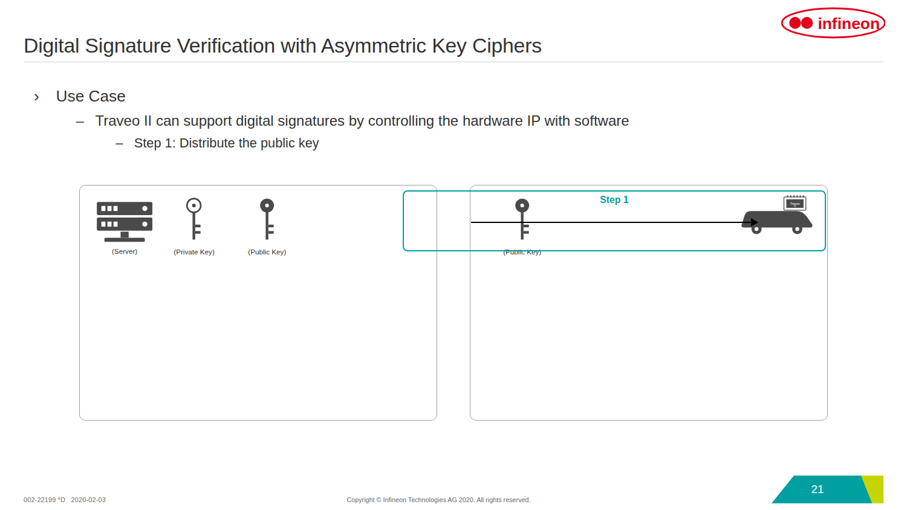infineon
Digital Signature Verification with Asymmetric Key Ciphers
Use Case
Traveo II can support digital signatures by controlling the hardware IP with software
Step 1: Distribute the public key
(Server)
(Private Key)
(Public Key)
(Public Key)
Traveo II
Step 1
002-22199 *D 2020-02-03
Copyright © Infineon Technologies AG 2020. All rights reserved.
21